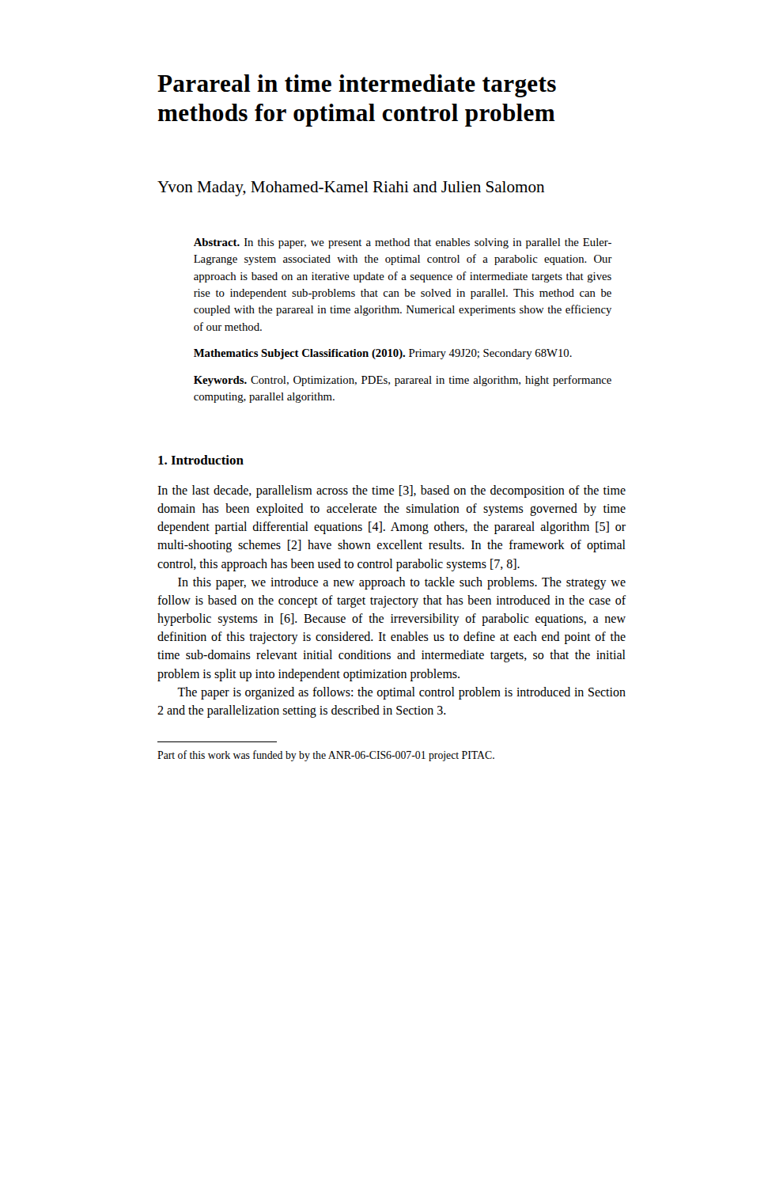Parareal in time intermediate targets methods for optimal control problem
Yvon Maday, Mohamed-Kamel Riahi and Julien Salomon
Abstract. In this paper, we present a method that enables solving in parallel the Euler-Lagrange system associated with the optimal control of a parabolic equation. Our approach is based on an iterative update of a sequence of intermediate targets that gives rise to independent sub-problems that can be solved in parallel. This method can be coupled with the parareal in time algorithm. Numerical experiments show the efficiency of our method.
Mathematics Subject Classification (2010). Primary 49J20; Secondary 68W10.
Keywords. Control, Optimization, PDEs, parareal in time algorithm, hight performance computing, parallel algorithm.
1. Introduction
In the last decade, parallelism across the time [3], based on the decomposition of the time domain has been exploited to accelerate the simulation of systems governed by time dependent partial differential equations [4]. Among others, the parareal algorithm [5] or multi-shooting schemes [2] have shown excellent results. In the framework of optimal control, this approach has been used to control parabolic systems [7, 8].
In this paper, we introduce a new approach to tackle such problems. The strategy we follow is based on the concept of target trajectory that has been introduced in the case of hyperbolic systems in [6]. Because of the irreversibility of parabolic equations, a new definition of this trajectory is considered. It enables us to define at each end point of the time sub-domains relevant initial conditions and intermediate targets, so that the initial problem is split up into independent optimization problems.
The paper is organized as follows: the optimal control problem is introduced in Section 2 and the parallelization setting is described in Section 3.
Part of this work was funded by by the ANR-06-CIS6-007-01 project PITAC.